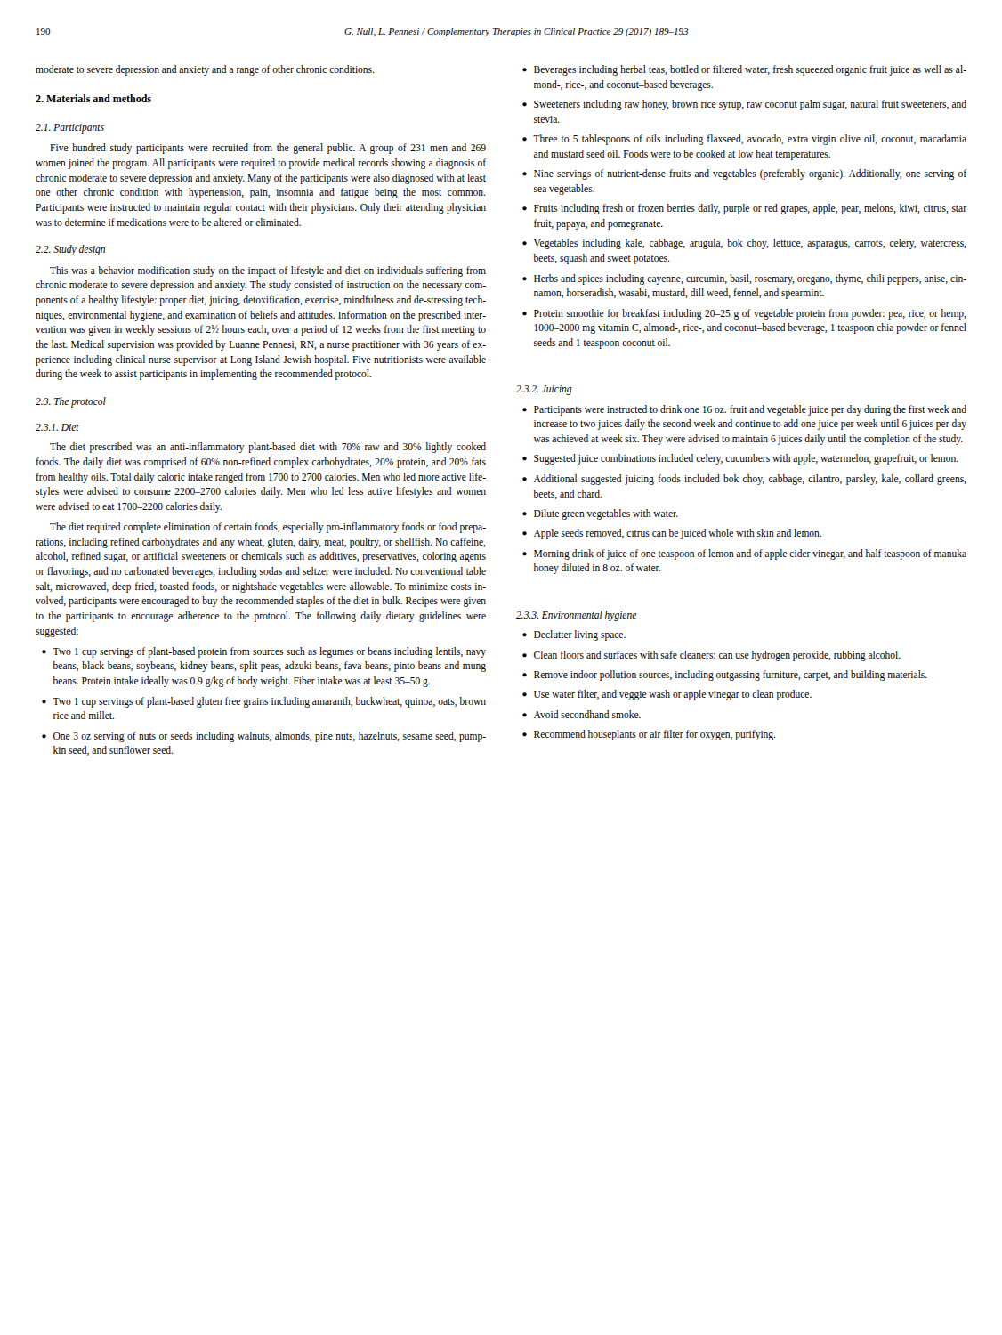190 G. Null, L. Pennesi / Complementary Therapies in Clinical Practice 29 (2017) 189–193
moderate to severe depression and anxiety and a range of other chronic conditions.
2. Materials and methods
2.1. Participants
Five hundred study participants were recruited from the general public. A group of 231 men and 269 women joined the program. All participants were required to provide medical records showing a diagnosis of chronic moderate to severe depression and anxiety. Many of the participants were also diagnosed with at least one other chronic condition with hypertension, pain, insomnia and fatigue being the most common. Participants were instructed to maintain regular contact with their physicians. Only their attending physician was to determine if medications were to be altered or eliminated.
2.2. Study design
This was a behavior modification study on the impact of lifestyle and diet on individuals suffering from chronic moderate to severe depression and anxiety. The study consisted of instruction on the necessary components of a healthy lifestyle: proper diet, juicing, detoxification, exercise, mindfulness and de-stressing techniques, environmental hygiene, and examination of beliefs and attitudes. Information on the prescribed intervention was given in weekly sessions of 2½ hours each, over a period of 12 weeks from the first meeting to the last. Medical supervision was provided by Luanne Pennesi, RN, a nurse practitioner with 36 years of experience including clinical nurse supervisor at Long Island Jewish hospital. Five nutritionists were available during the week to assist participants in implementing the recommended protocol.
2.3. The protocol
2.3.1. Diet
The diet prescribed was an anti-inflammatory plant-based diet with 70% raw and 30% lightly cooked foods. The daily diet was comprised of 60% non-refined complex carbohydrates, 20% protein, and 20% fats from healthy oils. Total daily caloric intake ranged from 1700 to 2700 calories. Men who led more active lifestyles were advised to consume 2200–2700 calories daily. Men who led less active lifestyles and women were advised to eat 1700–2200 calories daily.
The diet required complete elimination of certain foods, especially pro-inflammatory foods or food preparations, including refined carbohydrates and any wheat, gluten, dairy, meat, poultry, or shellfish. No caffeine, alcohol, refined sugar, or artificial sweeteners or chemicals such as additives, preservatives, coloring agents or flavorings, and no carbonated beverages, including sodas and seltzer were included. No conventional table salt, microwaved, deep fried, toasted foods, or nightshade vegetables were allowable. To minimize costs involved, participants were encouraged to buy the recommended staples of the diet in bulk. Recipes were given to the participants to encourage adherence to the protocol. The following daily dietary guidelines were suggested:
Two 1 cup servings of plant-based protein from sources such as legumes or beans including lentils, navy beans, black beans, soybeans, kidney beans, split peas, adzuki beans, fava beans, pinto beans and mung beans. Protein intake ideally was 0.9 g/kg of body weight. Fiber intake was at least 35–50 g.
Two 1 cup servings of plant-based gluten free grains including amaranth, buckwheat, quinoa, oats, brown rice and millet.
One 3 oz serving of nuts or seeds including walnuts, almonds, pine nuts, hazelnuts, sesame seed, pumpkin seed, and sunflower seed.
Beverages including herbal teas, bottled or filtered water, fresh squeezed organic fruit juice as well as almond-, rice-, and coconut–based beverages.
Sweeteners including raw honey, brown rice syrup, raw coconut palm sugar, natural fruit sweeteners, and stevia.
Three to 5 tablespoons of oils including flaxseed, avocado, extra virgin olive oil, coconut, macadamia and mustard seed oil. Foods were to be cooked at low heat temperatures.
Nine servings of nutrient-dense fruits and vegetables (preferably organic). Additionally, one serving of sea vegetables.
Fruits including fresh or frozen berries daily, purple or red grapes, apple, pear, melons, kiwi, citrus, star fruit, papaya, and pomegranate.
Vegetables including kale, cabbage, arugula, bok choy, lettuce, asparagus, carrots, celery, watercress, beets, squash and sweet potatoes.
Herbs and spices including cayenne, curcumin, basil, rosemary, oregano, thyme, chili peppers, anise, cinnamon, horseradish, wasabi, mustard, dill weed, fennel, and spearmint.
Protein smoothie for breakfast including 20–25 g of vegetable protein from powder: pea, rice, or hemp, 1000–2000 mg vitamin C, almond-, rice-, and coconut–based beverage, 1 teaspoon chia powder or fennel seeds and 1 teaspoon coconut oil.
2.3.2. Juicing
Participants were instructed to drink one 16 oz. fruit and vegetable juice per day during the first week and increase to two juices daily the second week and continue to add one juice per week until 6 juices per day was achieved at week six. They were advised to maintain 6 juices daily until the completion of the study.
Suggested juice combinations included celery, cucumbers with apple, watermelon, grapefruit, or lemon.
Additional suggested juicing foods included bok choy, cabbage, cilantro, parsley, kale, collard greens, beets, and chard.
Dilute green vegetables with water.
Apple seeds removed, citrus can be juiced whole with skin and lemon.
Morning drink of juice of one teaspoon of lemon and of apple cider vinegar, and half teaspoon of manuka honey diluted in 8 oz. of water.
2.3.3. Environmental hygiene
Declutter living space.
Clean floors and surfaces with safe cleaners: can use hydrogen peroxide, rubbing alcohol.
Remove indoor pollution sources, including outgassing furniture, carpet, and building materials.
Use water filter, and veggie wash or apple vinegar to clean produce.
Avoid secondhand smoke.
Recommend houseplants or air filter for oxygen, purifying.